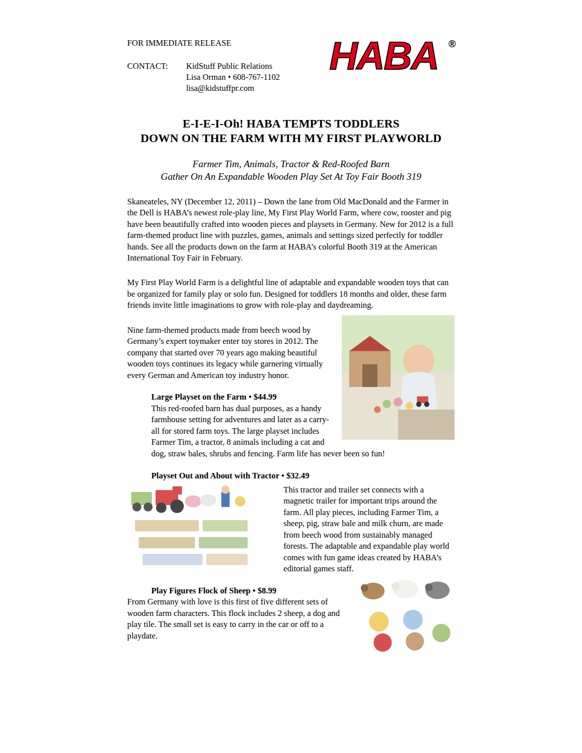FOR IMMEDIATE RELEASE
CONTACT:
KidStuff Public Relations
Lisa Orman • 608-767-1102
lisa@kidstuffpr.com
HABA
®
E-I-E-I-Oh! HABA TEMPTS TODDLERS
DOWN ON THE FARM WITH MY FIRST PLAYWORLD
Farmer Tim, Animals, Tractor & Red-Roofed Barn
Gather On An Expandable Wooden Play Set At Toy Fair Booth 319
Skaneateles, NY (December 12, 2011) – Down the lane from Old MacDonald and the Farmer in the Dell is HABA’s newest role-play line, My First Play World Farm, where cow, rooster and pig have been beautifully crafted into wooden pieces and playsets in Germany. New for 2012 is a full farm-themed product line with puzzles, games, animals and settings sized perfectly for toddler hands. See all the products down on the farm at HABA’s colorful Booth 319 at the American International Toy Fair in February.
My First Play World Farm is a delightful line of adaptable and expandable wooden toys that can be organized for family play or solo fun. Designed for toddlers 18 months and older, these farm friends invite little imaginations to grow with role-play and daydreaming.
Nine farm-themed products made from beech wood by Germany’s expert toymaker enter toy stores in 2012. The company that started over 70 years ago making beautiful wooden toys continues its legacy while garnering virtually every German and American toy industry honor.
Large Playset on the Farm • $44.99
This red-roofed barn has dual purposes, as a handy farmhouse setting for adventures and later as a carry-all for stored farm toys. The large playset includes Farmer Tim, a tractor, 8 animals including a cat and dog, straw bales, shrubs and fencing. Farm life has never been so fun!
Playset Out and About with Tractor • $32.49
This tractor and trailer set connects with a magnetic trailer for important trips around the farm. All play pieces, including Farmer Tim, a sheep, pig, straw bale and milk churn, are made from beech wood from sustainably managed forests. The adaptable and expandable play world comes with fun game ideas created by HABA’s editorial games staff.
Play Figures Flock of Sheep • $8.99
From Germany with love is this first of five different sets of wooden farm characters. This flock includes 2 sheep, a dog and play tile. The small set is easy to carry in the car or off to a playdate.